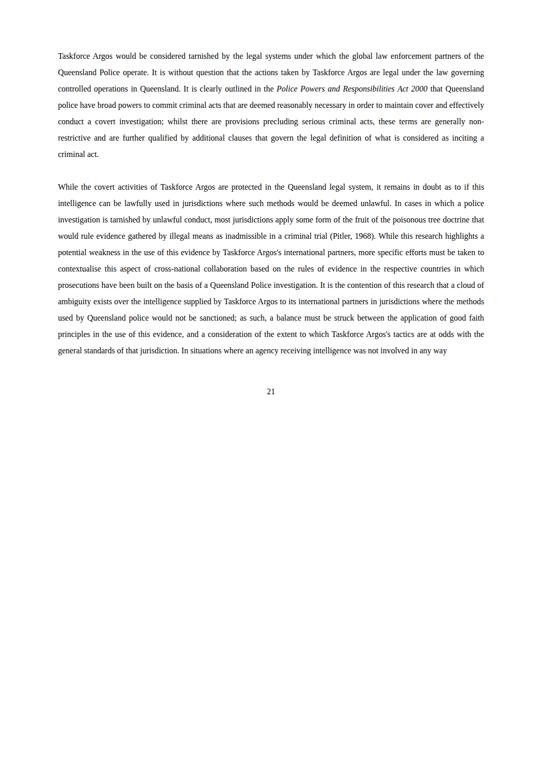Taskforce Argos would be considered tarnished by the legal systems under which the global law enforcement partners of the Queensland Police operate. It is without question that the actions taken by Taskforce Argos are legal under the law governing controlled operations in Queensland. It is clearly outlined in the Police Powers and Responsibilities Act 2000 that Queensland police have broad powers to commit criminal acts that are deemed reasonably necessary in order to maintain cover and effectively conduct a covert investigation; whilst there are provisions precluding serious criminal acts, these terms are generally non-restrictive and are further qualified by additional clauses that govern the legal definition of what is considered as inciting a criminal act.
While the covert activities of Taskforce Argos are protected in the Queensland legal system, it remains in doubt as to if this intelligence can be lawfully used in jurisdictions where such methods would be deemed unlawful. In cases in which a police investigation is tarnished by unlawful conduct, most jurisdictions apply some form of the fruit of the poisonous tree doctrine that would rule evidence gathered by illegal means as inadmissible in a criminal trial (Pitler, 1968). While this research highlights a potential weakness in the use of this evidence by Taskforce Argos's international partners, more specific efforts must be taken to contextualise this aspect of cross-national collaboration based on the rules of evidence in the respective countries in which prosecutions have been built on the basis of a Queensland Police investigation. It is the contention of this research that a cloud of ambiguity exists over the intelligence supplied by Taskforce Argos to its international partners in jurisdictions where the methods used by Queensland police would not be sanctioned; as such, a balance must be struck between the application of good faith principles in the use of this evidence, and a consideration of the extent to which Taskforce Argos's tactics are at odds with the general standards of that jurisdiction. In situations where an agency receiving intelligence was not involved in any way
21